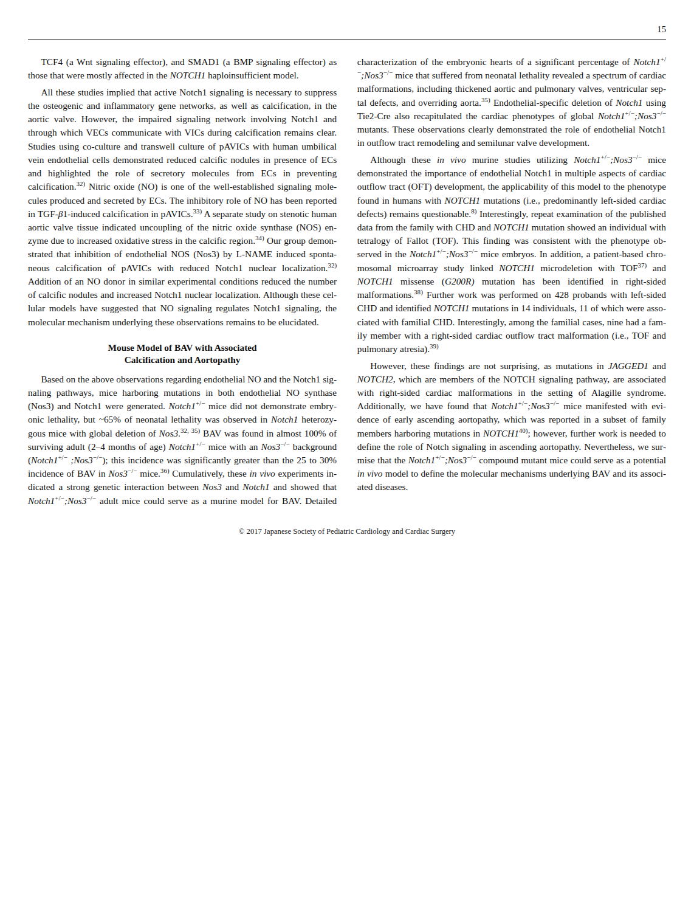15
TCF4 (a Wnt signaling effector), and SMAD1 (a BMP signaling effector) as those that were mostly affected in the NOTCH1 haploinsufficient model.
All these studies implied that active Notch1 signaling is necessary to suppress the osteogenic and inflammatory gene networks, as well as calcification, in the aortic valve. However, the impaired signaling network involving Notch1 and through which VECs communicate with VICs during calcification remains clear. Studies using co-culture and transwell culture of pAVICs with human umbilical vein endothelial cells demonstrated reduced calcific nodules in presence of ECs and highlighted the role of secretory molecules from ECs in preventing calcification.32) Nitric oxide (NO) is one of the well-established signaling molecules produced and secreted by ECs. The inhibitory role of NO has been reported in TGF-β1-induced calcification in pAVICs.33) A separate study on stenotic human aortic valve tissue indicated uncoupling of the nitric oxide synthase (NOS) enzyme due to increased oxidative stress in the calcific region.34) Our group demonstrated that inhibition of endothelial NOS (Nos3) by L-NAME induced spontaneous calcification of pAVICs with reduced Notch1 nuclear localization.32) Addition of an NO donor in similar experimental conditions reduced the number of calcific nodules and increased Notch1 nuclear localization. Although these cellular models have suggested that NO signaling regulates Notch1 signaling, the molecular mechanism underlying these observations remains to be elucidated.
Mouse Model of BAV with Associated
Calcification and Aortopathy
Based on the above observations regarding endothelial NO and the Notch1 signaling pathways, mice harboring mutations in both endothelial NO synthase (Nos3) and Notch1 were generated. Notch1+/− mice did not demonstrate embryonic lethality, but ~65% of neonatal lethality was observed in Notch1 heterozygous mice with global deletion of Nos3.32, 35) BAV was found in almost 100% of surviving adult (2–4 months of age) Notch1+/− mice with an Nos3−/− background (Notch1+/− ;Nos3−/−); this incidence was significantly greater than the 25 to 30% incidence of BAV in Nos3−/− mice.36) Cumulatively, these in vivo experiments indicated a strong genetic interaction between Nos3 and Notch1 and showed that Notch1+/−;Nos3−/− adult mice could serve as a murine model for BAV. Detailed characterization of the embryonic hearts of a significant percentage of Notch1+/−;Nos3−/− mice that suffered from neonatal lethality revealed a spectrum of cardiac malformations, including thickened aortic and pulmonary valves, ventricular septal defects, and overriding aorta.35) Endothelial-specific deletion of Notch1 using Tie2-Cre also recapitulated the cardiac phenotypes of global Notch1+/−;Nos3−/− mutants. These observations clearly demonstrated the role of endothelial Notch1 in outflow tract remodeling and semilunar valve development.
Although these in vivo murine studies utilizing Notch1+/−;Nos3−/− mice demonstrated the importance of endothelial Notch1 in multiple aspects of cardiac outflow tract (OFT) development, the applicability of this model to the phenotype found in humans with NOTCH1 mutations (i.e., predominantly left-sided cardiac defects) remains questionable.8) Interestingly, repeat examination of the published data from the family with CHD and NOTCH1 mutation showed an individual with tetralogy of Fallot (TOF). This finding was consistent with the phenotype observed in the Notch1+/−;Nos3−/− mice embryos. In addition, a patient-based chromosomal microarray study linked NOTCH1 microdeletion with TOF37) and NOTCH1 missense (G200R) mutation has been identified in right-sided malformations.38) Further work was performed on 428 probands with left-sided CHD and identified NOTCH1 mutations in 14 individuals, 11 of which were associated with familial CHD. Interestingly, among the familial cases, nine had a family member with a right-sided cardiac outflow tract malformation (i.e., TOF and pulmonary atresia).39)
However, these findings are not surprising, as mutations in JAGGED1 and NOTCH2, which are members of the NOTCH signaling pathway, are associated with right-sided cardiac malformations in the setting of Alagille syndrome. Additionally, we have found that Notch1+/−;Nos3−/− mice manifested with evidence of early ascending aortopathy, which was reported in a subset of family members harboring mutations in NOTCH140); however, further work is needed to define the role of Notch signaling in ascending aortopathy. Nevertheless, we surmise that the Notch1+/−;Nos3−/− compound mutant mice could serve as a potential in vivo model to define the molecular mechanisms underlying BAV and its associated diseases.
© 2017 Japanese Society of Pediatric Cardiology and Cardiac Surgery